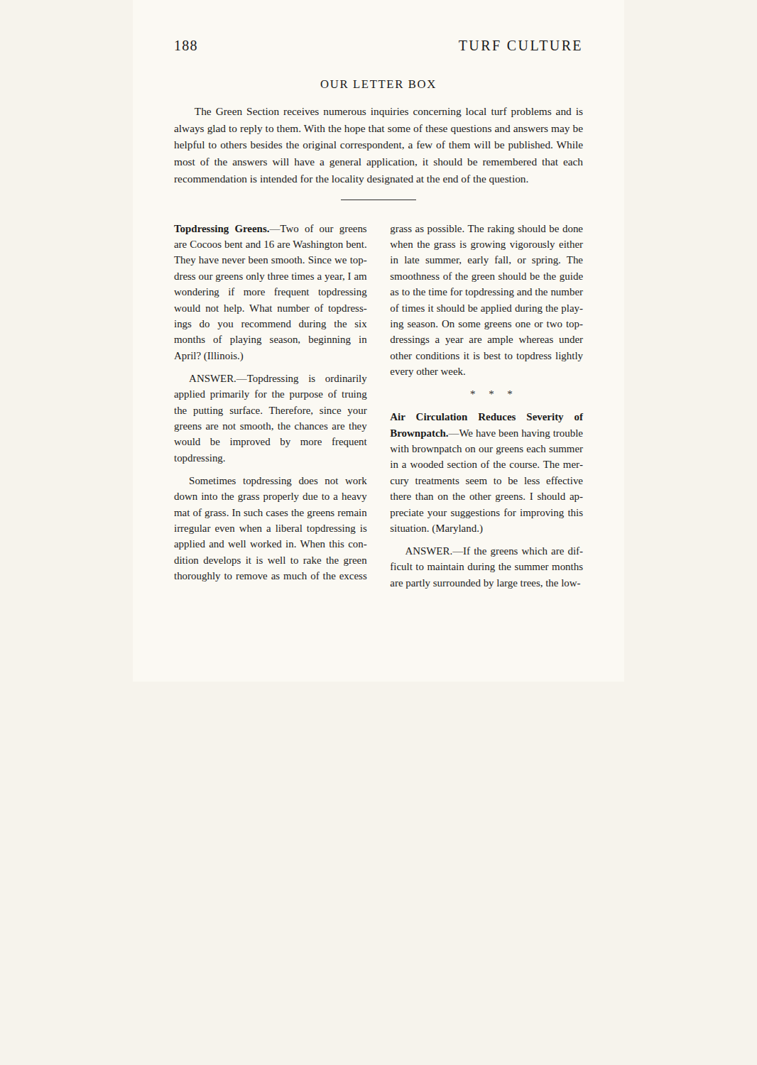188 TURF CULTURE
OUR LETTER BOX
The Green Section receives numerous inquiries concerning local turf problems and is always glad to reply to them. With the hope that some of these questions and answers may be helpful to others besides the original correspondent, a few of them will be published. While most of the answers will have a general application, it should be remembered that each recommendation is intended for the locality designated at the end of the question.
Topdressing Greens.—Two of our greens are Cocoos bent and 16 are Washington bent. They have never been smooth. Since we topdress our greens only three times a year, I am wondering if more frequent topdressing would not help. What number of topdressings do you recommend during the six months of playing season, beginning in April? (Illinois.)
ANSWER.—Topdressing is ordinarily applied primarily for the purpose of truing the putting surface. Therefore, since your greens are not smooth, the chances are they would be improved by more frequent topdressing.
Sometimes topdressing does not work down into the grass properly due to a heavy mat of grass. In such cases the greens remain irregular even when a liberal topdressing is applied and well worked in. When this condition develops it is well to rake the green thoroughly to remove as much of the excess grass as possible. The raking should be done when the grass is growing vigorously either in late summer, early fall, or spring. The smoothness of the green should be the guide as to the time for topdressing and the number of times it should be applied during the playing season. On some greens one or two topdressings a year are ample whereas under other conditions it is best to topdress lightly every other week.
* * *
Air Circulation Reduces Severity of Brownpatch.—We have been having trouble with brownpatch on our greens each summer in a wooded section of the course. The mercury treatments seem to be less effective there than on the other greens. I should appreciate your suggestions for improving this situation. (Maryland.)
ANSWER.—If the greens which are difficult to maintain during the summer months are partly surrounded by large trees, the low-